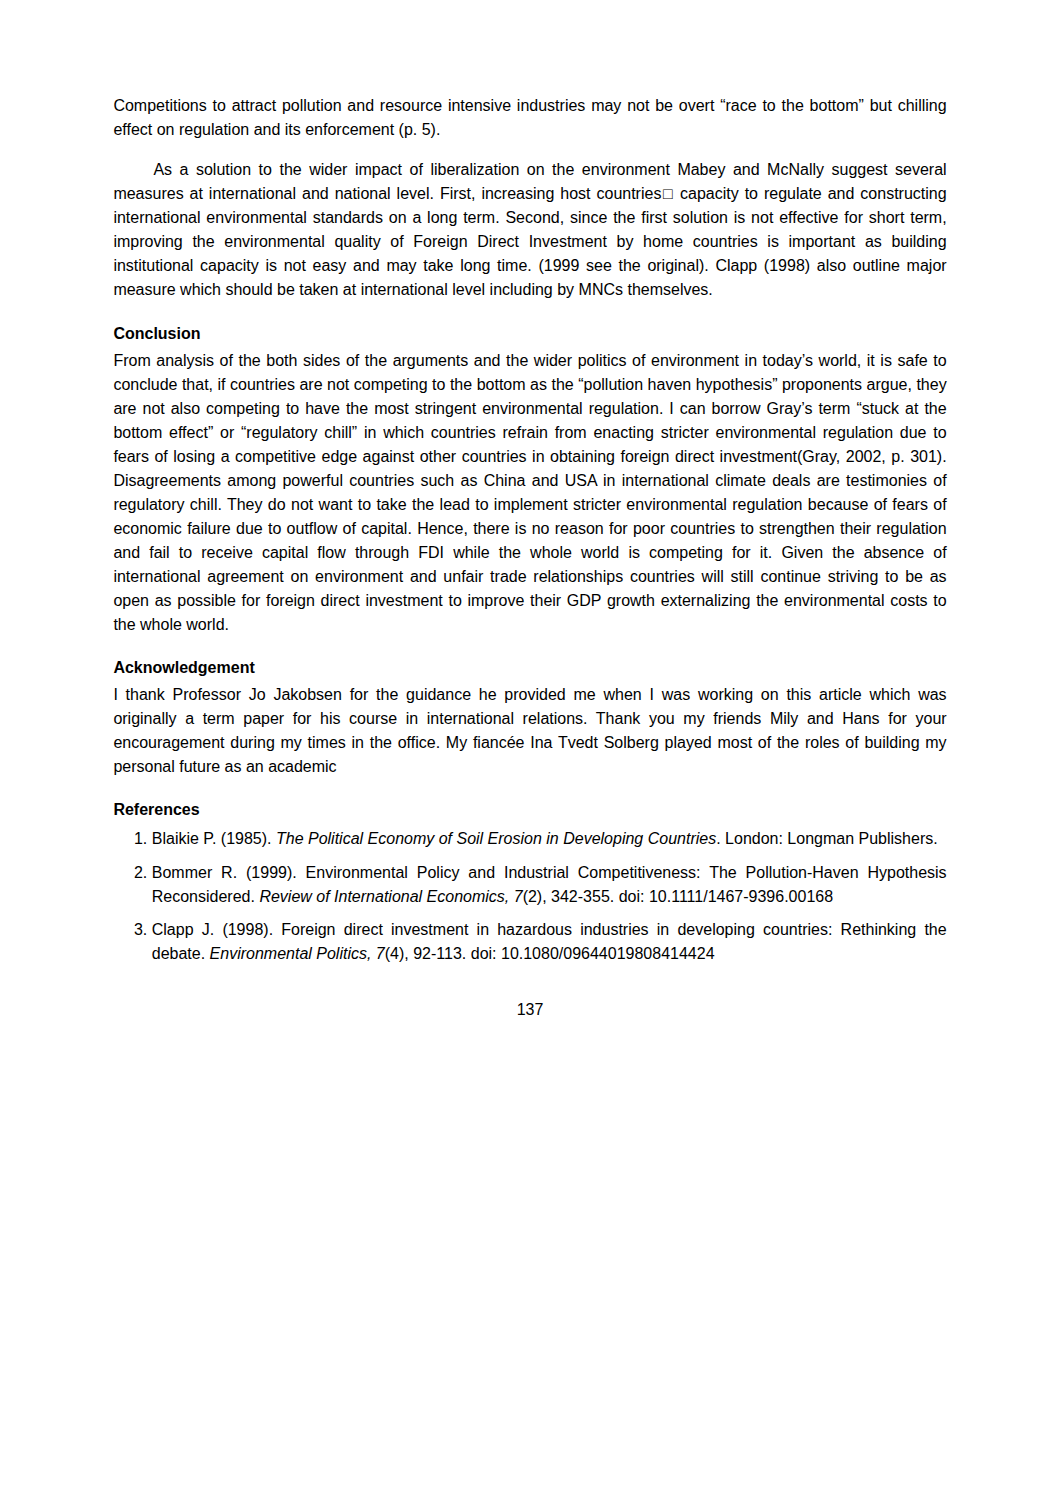Competitions to attract pollution and resource intensive industries may not be overt “race to the bottom” but chilling effect on regulation and its enforcement (p. 5).
As a solution to the wider impact of liberalization on the environment Mabey and McNally suggest several measures at international and national level. First, increasing host countries□ capacity to regulate and constructing international environmental standards on a long term. Second, since the first solution is not effective for short term, improving the environmental quality of Foreign Direct Investment by home countries is important as building institutional capacity is not easy and may take long time. (1999 see the original). Clapp (1998) also outline major measure which should be taken at international level including by MNCs themselves.
Conclusion
From analysis of the both sides of the arguments and the wider politics of environment in today’s world, it is safe to conclude that, if countries are not competing to the bottom as the “pollution haven hypothesis” proponents argue, they are not also competing to have the most stringent environmental regulation. I can borrow Gray’s term “stuck at the bottom effect” or “regulatory chill” in which countries refrain from enacting stricter environmental regulation due to fears of losing a competitive edge against other countries in obtaining foreign direct investment(Gray, 2002, p. 301). Disagreements among powerful countries such as China and USA in international climate deals are testimonies of regulatory chill. They do not want to take the lead to implement stricter environmental regulation because of fears of economic failure due to outflow of capital. Hence, there is no reason for poor countries to strengthen their regulation and fail to receive capital flow through FDI while the whole world is competing for it. Given the absence of international agreement on environment and unfair trade relationships countries will still continue striving to be as open as possible for foreign direct investment to improve their GDP growth externalizing the environmental costs to the whole world.
Acknowledgement
I thank Professor Jo Jakobsen for the guidance he provided me when I was working on this article which was originally a term paper for his course in international relations. Thank you my friends Mily and Hans for your encouragement during my times in the office. My fiancée Ina Tvedt Solberg played most of the roles of building my personal future as an academic
References
Blaikie P. (1985). The Political Economy of Soil Erosion in Developing Countries. London: Longman Publishers.
Bommer R. (1999). Environmental Policy and Industrial Competitiveness: The Pollution-Haven Hypothesis Reconsidered. Review of International Economics, 7(2), 342-355. doi: 10.1111/1467-9396.00168
Clapp J. (1998). Foreign direct investment in hazardous industries in developing countries: Rethinking the debate. Environmental Politics, 7(4), 92-113. doi: 10.1080/09644019808414424
137